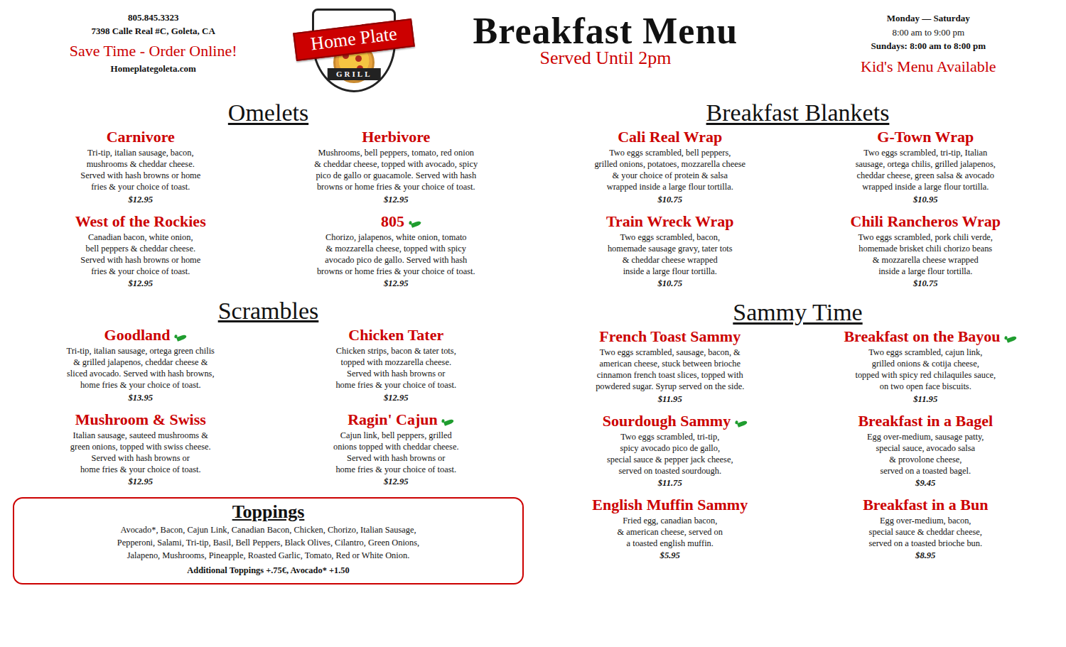805.845.3323
7398 Calle Real #C, Goleta, CA
Save Time - Order Online!
Homeplategoleta.com
GRILL
Home Plate
Breakfast Menu
Served Until 2pm
Monday — Saturday
8:00 am to 9:00 pm
Sundays: 8:00 am to 8:00 pm
Kid's Menu Available
Omelets
Carnivore
Tri-tip, italian sausage, bacon,
mushrooms & cheddar cheese.
Served with hash browns or home
fries & your choice of toast.
$12.95
Herbivore
Mushrooms, bell peppers, tomato, red onion
& cheddar cheese, topped with avocado, spicy
pico de gallo or guacamole. Served with hash
browns or home fries & your choice of toast.
$12.95
West of the Rockies
Canadian bacon, white onion,
bell peppers & cheddar cheese.
Served with hash browns or home
fries & your choice of toast.
$12.95
805
Chorizo, jalapenos, white onion, tomato
& mozzarella cheese, topped with spicy
avocado pico de gallo. Served with hash
browns or home fries & your choice of toast.
$12.95
Scrambles
Goodland
Tri-tip, italian sausage, ortega green chilis
& grilled jalapenos, cheddar cheese &
sliced avocado. Served with hash browns,
home fries & your choice of toast.
$13.95
Chicken Tater
Chicken strips, bacon & tater tots,
topped with mozzarella cheese.
Served with hash browns or
home fries & your choice of toast.
$12.95
Mushroom & Swiss
Italian sausage, sauteed mushrooms &
green onions, topped with swiss cheese.
Served with hash browns or
home fries & your choice of toast.
$12.95
Ragin' Cajun
Cajun link, bell peppers, grilled
onions topped with cheddar cheese.
Served with hash browns or
home fries & your choice of toast.
$12.95
Toppings
Avocado*, Bacon, Cajun Link, Canadian Bacon, Chicken, Chorizo, Italian Sausage,
Pepperoni, Salami, Tri-tip, Basil, Bell Peppers, Black Olives, Cilantro, Green Onions,
Jalapeno, Mushrooms, Pineapple, Roasted Garlic, Tomato, Red or White Onion.
Additional Toppings +.75€, Avocado* +1.50
Breakfast Blankets
Cali Real Wrap
Two eggs scrambled, bell peppers,
grilled onions, potatoes, mozzarella cheese
& your choice of protein & salsa
wrapped inside a large flour tortilla.
$10.75
G-Town Wrap
Two eggs scrambled, tri-tip, Italian
sausage, ortega chilis, grilled jalapenos,
cheddar cheese, green salsa & avocado
wrapped inside a large flour tortilla.
$10.95
Train Wreck Wrap
Two eggs scrambled, bacon,
homemade sausage gravy, tater tots
& cheddar cheese wrapped
inside a large flour tortilla.
$10.75
Chili Rancheros Wrap
Two eggs scrambled, pork chili verde,
homemade brisket chili chorizo beans
& mozzarella cheese wrapped
inside a large flour tortilla.
$10.75
Sammy Time
French Toast Sammy
Two eggs scrambled, sausage, bacon, &
american cheese, stuck between brioche
cinnamon french toast slices, topped with
powdered sugar. Syrup served on the side.
$11.95
Breakfast on the Bayou
Two eggs scrambled, cajun link,
grilled onions & cotija cheese,
topped with spicy red chilaquiles sauce,
on two open face biscuits.
$11.95
Sourdough Sammy
Two eggs scrambled, tri-tip,
spicy avocado pico de gallo,
special sauce & pepper jack cheese,
served on toasted sourdough.
$11.75
Breakfast in a Bagel
Egg over-medium, sausage patty,
special sauce, avocado salsa
& provolone cheese,
served on a toasted bagel.
$9.45
English Muffin Sammy
Fried egg, canadian bacon,
& american cheese, served on
a toasted english muffin.
$5.95
Breakfast in a Bun
Egg over-medium, bacon,
special sauce & cheddar cheese,
served on a toasted brioche bun.
$8.95